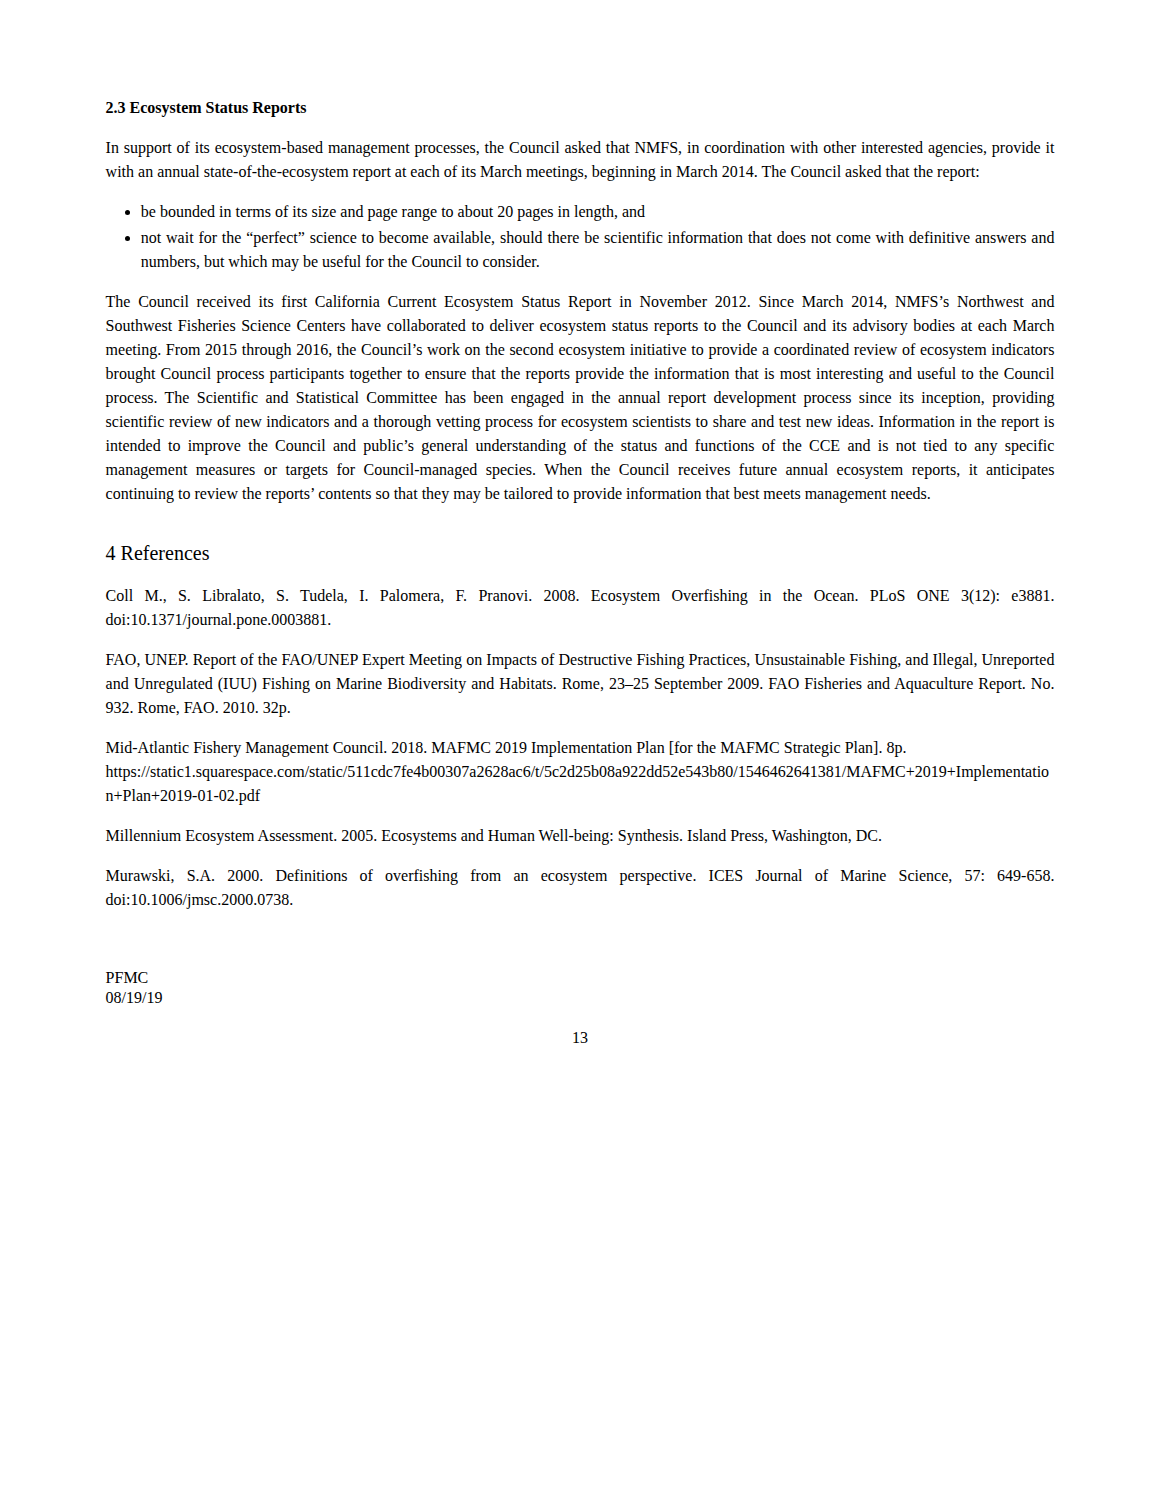2.3 Ecosystem Status Reports
In support of its ecosystem-based management processes, the Council asked that NMFS, in coordination with other interested agencies, provide it with an annual state-of-the-ecosystem report at each of its March meetings, beginning in March 2014. The Council asked that the report:
be bounded in terms of its size and page range to about 20 pages in length, and
not wait for the “perfect” science to become available, should there be scientific information that does not come with definitive answers and numbers, but which may be useful for the Council to consider.
The Council received its first California Current Ecosystem Status Report in November 2012. Since March 2014, NMFS’s Northwest and Southwest Fisheries Science Centers have collaborated to deliver ecosystem status reports to the Council and its advisory bodies at each March meeting. From 2015 through 2016, the Council’s work on the second ecosystem initiative to provide a coordinated review of ecosystem indicators brought Council process participants together to ensure that the reports provide the information that is most interesting and useful to the Council process. The Scientific and Statistical Committee has been engaged in the annual report development process since its inception, providing scientific review of new indicators and a thorough vetting process for ecosystem scientists to share and test new ideas. Information in the report is intended to improve the Council and public’s general understanding of the status and functions of the CCE and is not tied to any specific management measures or targets for Council-managed species. When the Council receives future annual ecosystem reports, it anticipates continuing to review the reports’ contents so that they may be tailored to provide information that best meets management needs.
4 References
Coll M., S. Libralato, S. Tudela, I. Palomera, F. Pranovi. 2008. Ecosystem Overfishing in the Ocean. PLoS ONE 3(12): e3881. doi:10.1371/journal.pone.0003881.
FAO, UNEP. Report of the FAO/UNEP Expert Meeting on Impacts of Destructive Fishing Practices, Unsustainable Fishing, and Illegal, Unreported and Unregulated (IUU) Fishing on Marine Biodiversity and Habitats. Rome, 23–25 September 2009. FAO Fisheries and Aquaculture Report. No. 932. Rome, FAO. 2010. 32p.
Mid-Atlantic Fishery Management Council. 2018. MAFMC 2019 Implementation Plan [for the MAFMC Strategic Plan]. 8p.
https://static1.squarespace.com/static/511cdc7fe4b00307a2628ac6/t/5c2d25b08a922dd52e543b80/1546462641381/MAFMC+2019+Implementation+Plan+2019-01-02.pdf
Millennium Ecosystem Assessment. 2005. Ecosystems and Human Well-being: Synthesis. Island Press, Washington, DC.
Murawski, S.A. 2000. Definitions of overfishing from an ecosystem perspective. ICES Journal of Marine Science, 57: 649-658. doi:10.1006/jmsc.2000.0738.
PFMC
08/19/19
13